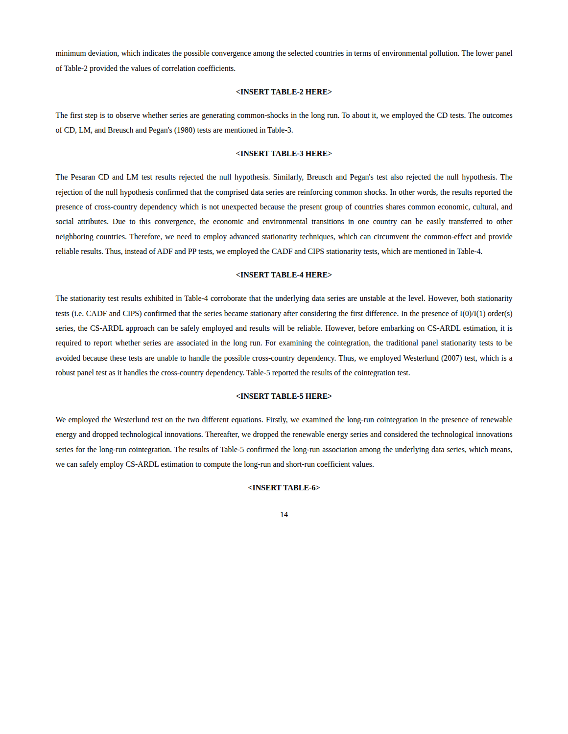minimum deviation, which indicates the possible convergence among the selected countries in terms of environmental pollution. The lower panel of Table-2 provided the values of correlation coefficients.
<INSERT TABLE-2 HERE>
The first step is to observe whether series are generating common-shocks in the long run. To about it, we employed the CD tests. The outcomes of CD, LM, and Breusch and Pegan's (1980) tests are mentioned in Table-3.
<INSERT TABLE-3 HERE>
The Pesaran CD and LM test results rejected the null hypothesis. Similarly, Breusch and Pegan's test also rejected the null hypothesis. The rejection of the null hypothesis confirmed that the comprised data series are reinforcing common shocks. In other words, the results reported the presence of cross-country dependency which is not unexpected because the present group of countries shares common economic, cultural, and social attributes. Due to this convergence, the economic and environmental transitions in one country can be easily transferred to other neighboring countries. Therefore, we need to employ advanced stationarity techniques, which can circumvent the common-effect and provide reliable results. Thus, instead of ADF and PP tests, we employed the CADF and CIPS stationarity tests, which are mentioned in Table-4.
<INSERT TABLE-4 HERE>
The stationarity test results exhibited in Table-4 corroborate that the underlying data series are unstable at the level. However, both stationarity tests (i.e. CADF and CIPS) confirmed that the series became stationary after considering the first difference. In the presence of I(0)/I(1) order(s) series, the CS-ARDL approach can be safely employed and results will be reliable. However, before embarking on CS-ARDL estimation, it is required to report whether series are associated in the long run. For examining the cointegration, the traditional panel stationarity tests to be avoided because these tests are unable to handle the possible cross-country dependency. Thus, we employed Westerlund (2007) test, which is a robust panel test as it handles the cross-country dependency. Table-5 reported the results of the cointegration test.
<INSERT TABLE-5 HERE>
We employed the Westerlund test on the two different equations. Firstly, we examined the long-run cointegration in the presence of renewable energy and dropped technological innovations. Thereafter, we dropped the renewable energy series and considered the technological innovations series for the long-run cointegration. The results of Table-5 confirmed the long-run association among the underlying data series, which means, we can safely employ CS-ARDL estimation to compute the long-run and short-run coefficient values.
<INSERT TABLE-6>
14